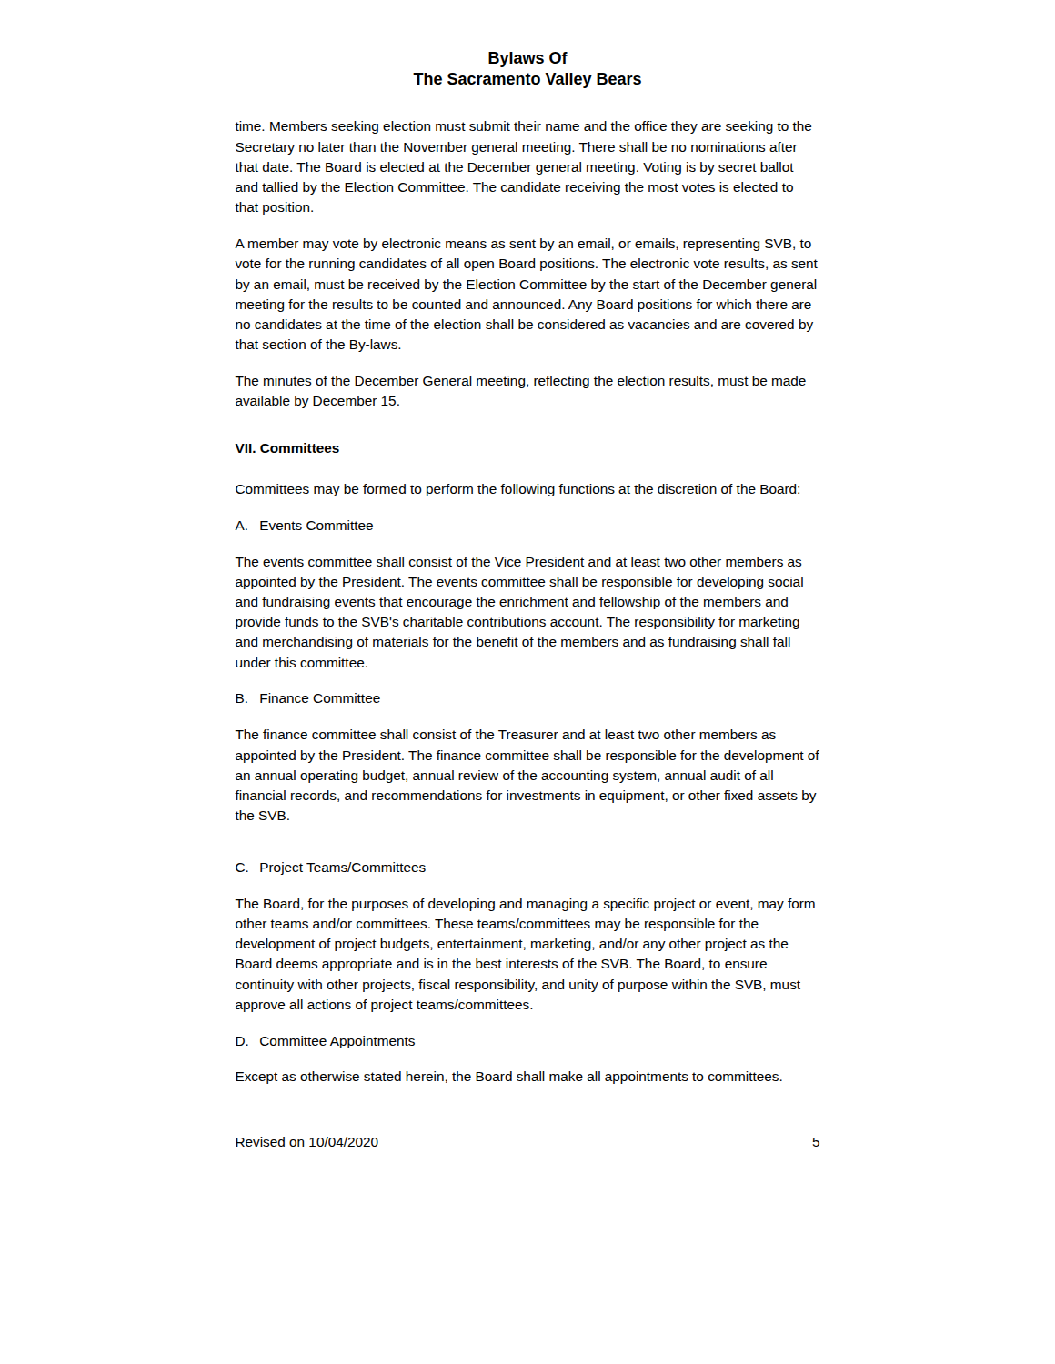Bylaws Of
The Sacramento Valley Bears
time. Members seeking election must submit their name and the office they are seeking to the Secretary no later than the November general meeting. There shall be no nominations after that date. The Board is elected at the December general meeting. Voting is by secret ballot and tallied by the Election Committee. The candidate receiving the most votes is elected to that position.
A member may vote by electronic means as sent by an email, or emails, representing SVB, to vote for the running candidates of all open Board positions. The electronic vote results, as sent by an email, must be received by the Election Committee by the start of the December general meeting for the results to be counted and announced. Any Board positions for which there are no candidates at the time of the election shall be considered as vacancies and are covered by that section of the By-laws.
The minutes of the December General meeting, reflecting the election results, must be made available by December 15.
VII. Committees
Committees may be formed to perform the following functions at the discretion of the Board:
A. Events Committee
The events committee shall consist of the Vice President and at least two other members as appointed by the President. The events committee shall be responsible for developing social and fundraising events that encourage the enrichment and fellowship of the members and provide funds to the SVB's charitable contributions account. The responsibility for marketing and merchandising of materials for the benefit of the members and as fundraising shall fall under this committee.
B. Finance Committee
The finance committee shall consist of the Treasurer and at least two other members as appointed by the President. The finance committee shall be responsible for the development of an annual operating budget, annual review of the accounting system, annual audit of all financial records, and recommendations for investments in equipment, or other fixed assets by the SVB.
C. Project Teams/Committees
The Board, for the purposes of developing and managing a specific project or event, may form other teams and/or committees. These teams/committees may be responsible for the development of project budgets, entertainment, marketing, and/or any other project as the Board deems appropriate and is in the best interests of the SVB. The Board, to ensure continuity with other projects, fiscal responsibility, and unity of purpose within the SVB, must approve all actions of project teams/committees.
D. Committee Appointments
Except as otherwise stated herein, the Board shall make all appointments to committees.
Revised on 10/04/2020 5